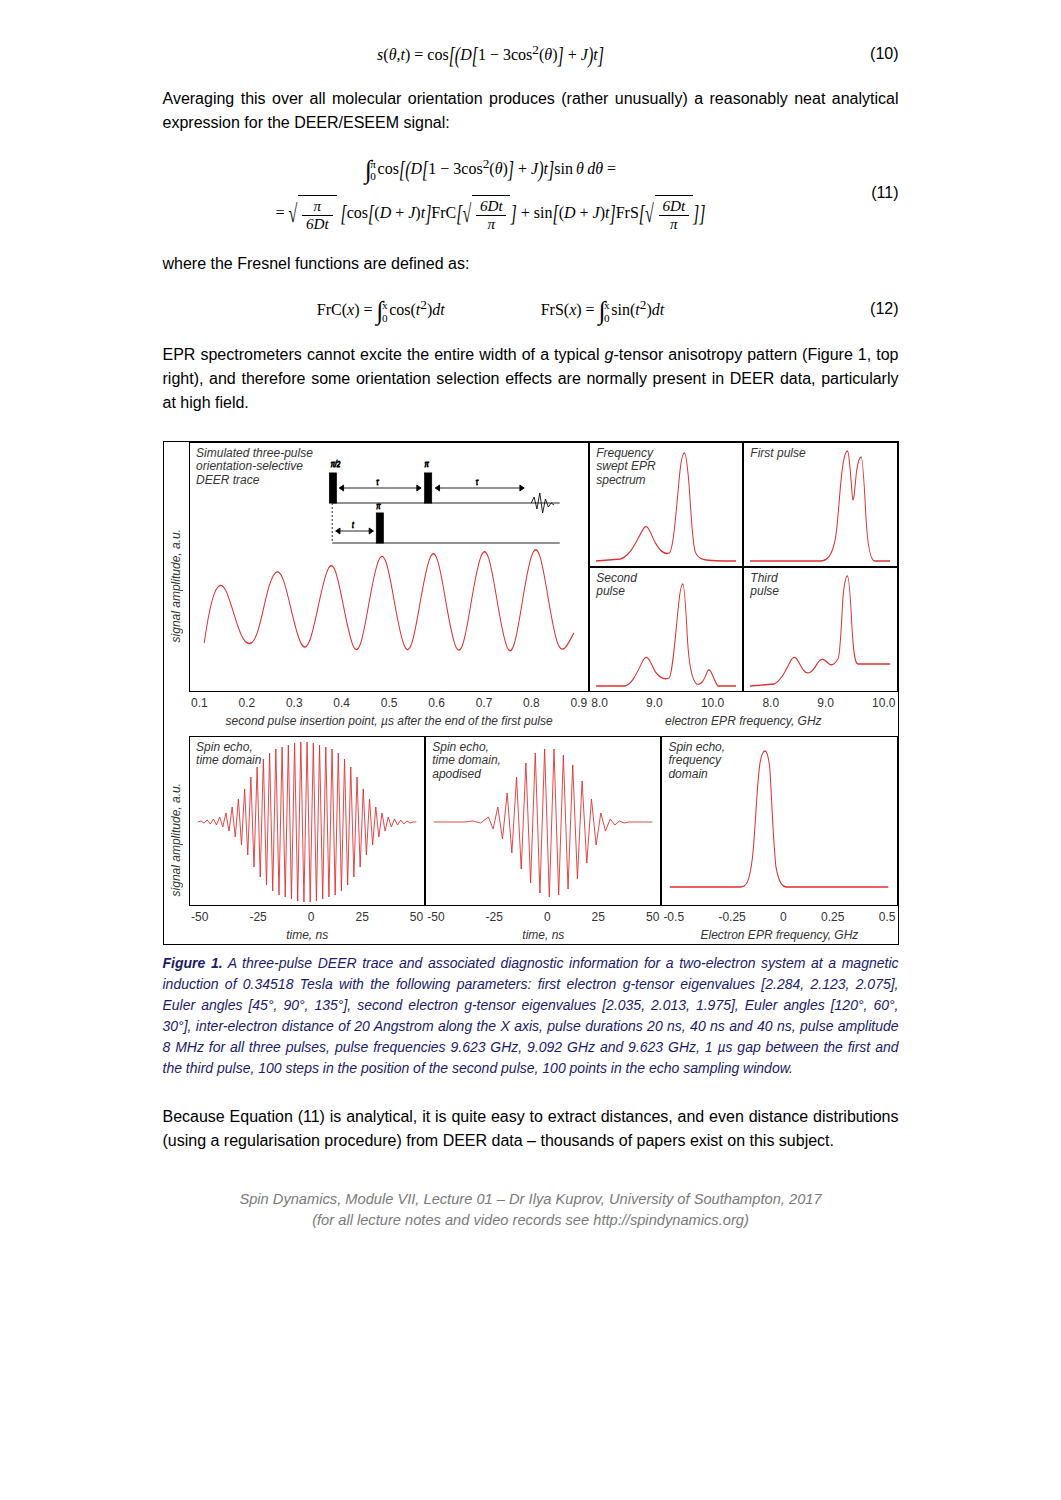s(θ,t) = cos[(D[1 − 3 cos2(θ)] + J) t]
(10)
Averaging this over all molecular orientation produces (rather unusually) a reasonably neat analytical expression for the DEER/ESEEM signal:
∫π 0 cos[(D[1 − 3 cos2(θ)] + J) t] sin θ dθ =
= √π 6Dt [cos[(D + J) t] FrC[√6Dt π] + sin[(D + J) t] FrS[√6Dt π]]
(11)
where the Fresnel functions are defined as:
FrC(x) = ∫x 0 cos(t2) dt FrS(x) = ∫x 0 sin(t2) dt
(12)
EPR spectrometers cannot excite the entire width of a typical g-tensor anisotropy pattern (Figure 1, top right), and therefore some orientation selection effects are normally present in DEER data, particularly at high field.
signal amplitude, a.u.
Simulated three-pulse
orientation-selective
DEER trace π/2 π τ τ π t
0.10.20.30.40.50.60.70.80.9
second pulse insertion point, µs after the end of the first pulse
Frequency
swept EPR
spectrum
First pulse
Second
pulse
Third
pulse
8.09.010.08.09.010.0
electron EPR frequency, GHz
signal amplitude, a.u.
Spin echo,
time domain
-50-2502550
time, ns
Spin echo,
time domain,
apodised
-50-2502550
time, ns
Spin echo,
frequency
domain
-0.5-0.2500.250.5
Electron EPR frequency, GHz
Figure 1. A three-pulse DEER trace and associated diagnostic information for a two-electron system at a magnetic induction of 0.34518 Tesla with the following parameters: first electron g-tensor eigenvalues [2.284, 2.123, 2.075], Euler angles [45°, 90°, 135°], second electron g-tensor eigenvalues [2.035, 2.013, 1.975], Euler angles [120°, 60°, 30°], inter-electron distance of 20 Angstrom along the X axis, pulse durations 20 ns, 40 ns and 40 ns, pulse amplitude 8 MHz for all three pulses, pulse frequencies 9.623 GHz, 9.092 GHz and 9.623 GHz, 1 µs gap between the first and the third pulse, 100 steps in the position of the second pulse, 100 points in the echo sampling window.
Because Equation (11) is analytical, it is quite easy to extract distances, and even distance distributions (using a regularisation procedure) from DEER data – thousands of papers exist on this subject.
Spin Dynamics, Module VII, Lecture 01 – Dr Ilya Kuprov, University of Southampton, 2017
(for all lecture notes and video records see http://spindynamics.org)